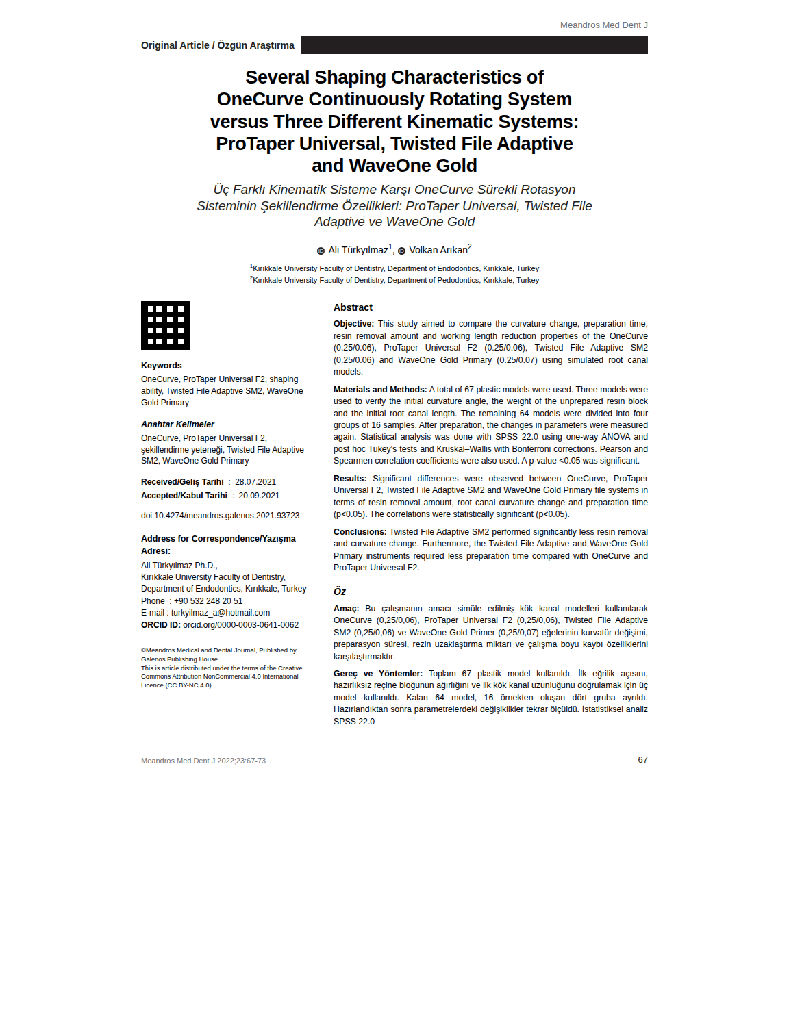Meandros Med Dent J
Original Article / Özgün Araştırma
Several Shaping Characteristics of
OneCurve Continuously Rotating System
versus Three Different Kinematic Systems:
ProTaper Universal, Twisted File Adaptive
and WaveOne Gold
Üç Farklı Kinematik Sisteme Karşı OneCurve Sürekli Rotasyon
Sisteminin Şekillendirme Özellikleri: ProTaper Universal, Twisted File
Adaptive ve WaveOne Gold
iD Ali Türkyılmaz1, iD Volkan Arıkan2
1Kırıkkale University Faculty of Dentistry, Department of Endodontics, Kırıkkale, Turkey
2Kırıkkale University Faculty of Dentistry, Department of Pedodontics, Kırıkkale, Turkey
Keywords
OneCurve, ProTaper Universal F2, shaping ability, Twisted File Adaptive SM2, WaveOne Gold Primary
Anahtar Kelimeler
OneCurve, ProTaper Universal F2, şekillendirme yeteneği, Twisted File Adaptive SM2, WaveOne Gold Primary
Received/Geliş Tarihi : 28.07.2021
Accepted/Kabul Tarihi : 20.09.2021
doi:10.4274/meandros.galenos.2021.93723
Address for Correspondence/Yazışma Adresi:
Ali Türkyılmaz Ph.D.,
Kırıkkale University Faculty of Dentistry, Department of Endodontics, Kırıkkale, Turkey
Phone : +90 532 248 20 51
E-mail : turkyilmaz_a@hotmail.com
ORCID ID: orcid.org/0000-0003-0641-0062
©Meandros Medical and Dental Journal, Published by Galenos Publishing House.
This is article distributed under the terms of the Creative Commons Attribution NonCommercial 4.0 International Licence (CC BY-NC 4.0).
Abstract
Objective: This study aimed to compare the curvature change, preparation time, resin removal amount and working length reduction properties of the OneCurve (0.25/0.06), ProTaper Universal F2 (0.25/0.06), Twisted File Adaptive SM2 (0.25/0.06) and WaveOne Gold Primary (0.25/0.07) using simulated root canal models.
Materials and Methods: A total of 67 plastic models were used. Three models were used to verify the initial curvature angle, the weight of the unprepared resin block and the initial root canal length. The remaining 64 models were divided into four groups of 16 samples. After preparation, the changes in parameters were measured again. Statistical analysis was done with SPSS 22.0 using one-way ANOVA and post hoc Tukey's tests and Kruskal–Wallis with Bonferroni corrections. Pearson and Spearmen correlation coefficients were also used. A p-value <0.05 was significant.
Results: Significant differences were observed between OneCurve, ProTaper Universal F2, Twisted File Adaptive SM2 and WaveOne Gold Primary file systems in terms of resin removal amount, root canal curvature change and preparation time (p<0.05). The correlations were statistically significant (p<0.05).
Conclusions: Twisted File Adaptive SM2 performed significantly less resin removal and curvature change. Furthermore, the Twisted File Adaptive and WaveOne Gold Primary instruments required less preparation time compared with OneCurve and ProTaper Universal F2.
Öz
Amaç: Bu çalışmanın amacı simüle edilmiş kök kanal modelleri kullanılarak OneCurve (0,25/0,06), ProTaper Universal F2 (0,25/0,06), Twisted File Adaptive SM2 (0,25/0,06) ve WaveOne Gold Primer (0,25/0,07) eğelerinin kurvatür değişimi, preparasyon süresi, rezin uzaklaştırma miktarı ve çalışma boyu kaybı özelliklerini karşılaştırmaktır.
Gereç ve Yöntemler: Toplam 67 plastik model kullanıldı. İlk eğrilik açısını, hazırlıksız reçine bloğunun ağırlığını ve ilk kök kanal uzunluğunu doğrulamak için üç model kullanıldı. Kalan 64 model, 16 örnekten oluşan dört gruba ayrıldı. Hazırlandıktan sonra parametrelerdeki değişiklikler tekrar ölçüldü. İstatistiksel analiz SPSS 22.0
Meandros Med Dent J 2022;23:67-73
67